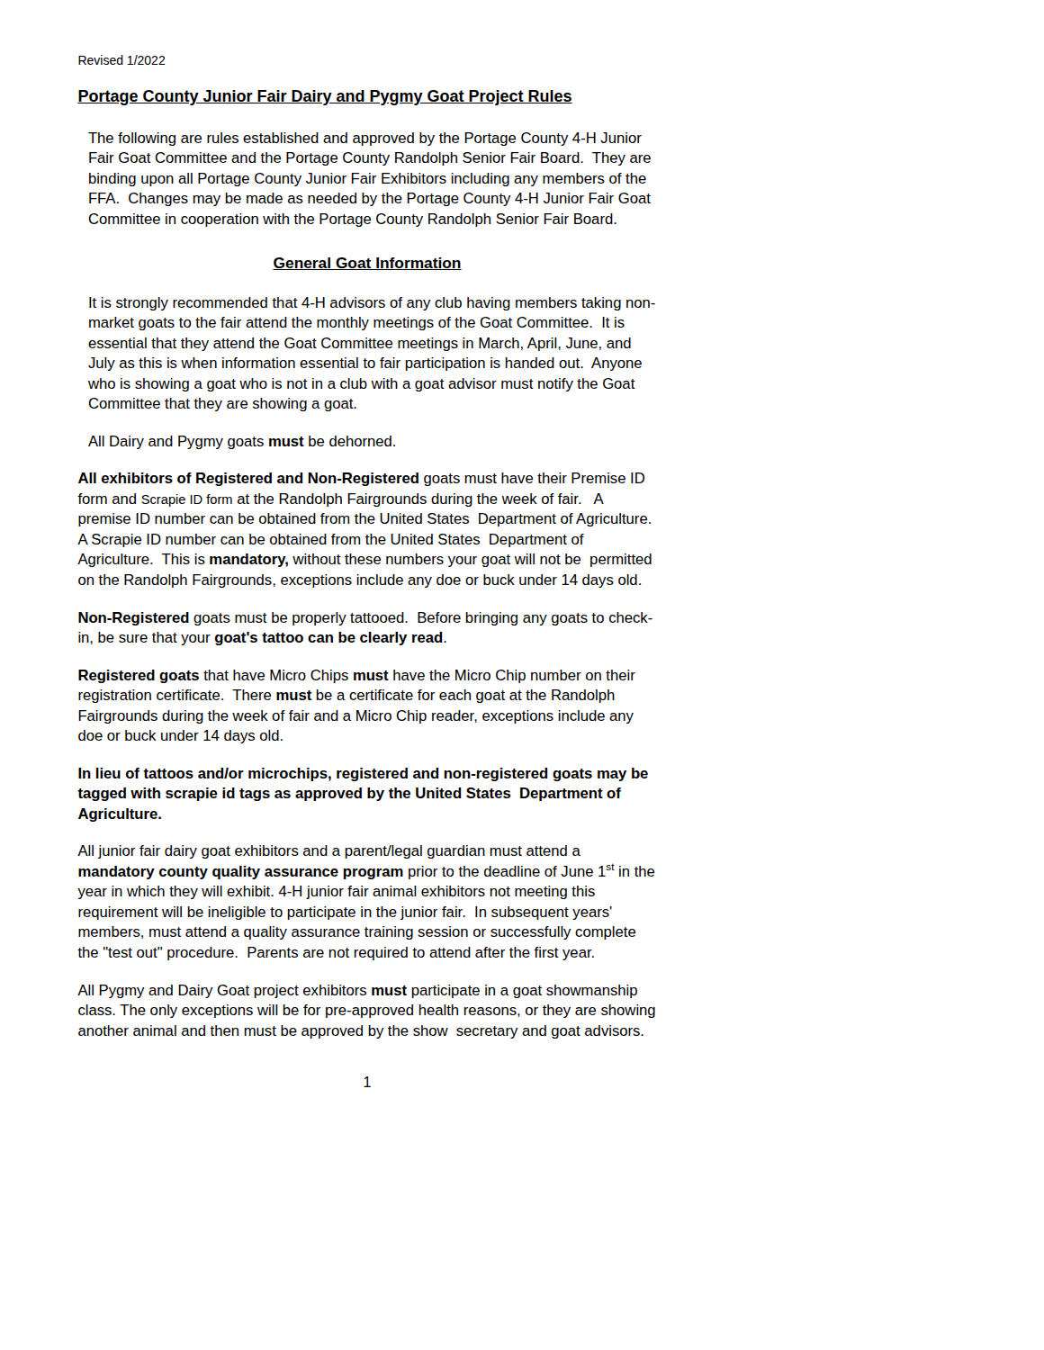Revised 1/2022
Portage County Junior Fair Dairy and Pygmy Goat Project Rules
The following are rules established and approved by the Portage County 4-H Junior Fair Goat Committee and the Portage County Randolph Senior Fair Board. They are binding upon all Portage County Junior Fair Exhibitors including any members of the FFA. Changes may be made as needed by the Portage County 4-H Junior Fair Goat Committee in cooperation with the Portage County Randolph Senior Fair Board.
General Goat Information
It is strongly recommended that 4-H advisors of any club having members taking non-market goats to the fair attend the monthly meetings of the Goat Committee. It is essential that they attend the Goat Committee meetings in March, April, June, and July as this is when information essential to fair participation is handed out. Anyone who is showing a goat who is not in a club with a goat advisor must notify the Goat Committee that they are showing a goat.
All Dairy and Pygmy goats must be dehorned.
All exhibitors of Registered and Non-Registered goats must have their Premise ID form and Scrapie ID form at the Randolph Fairgrounds during the week of fair. A premise ID number can be obtained from the United States Department of Agriculture. A Scrapie ID number can be obtained from the United States Department of Agriculture. This is mandatory, without these numbers your goat will not be permitted on the Randolph Fairgrounds, exceptions include any doe or buck under 14 days old.
Non-Registered goats must be properly tattooed. Before bringing any goats to check-in, be sure that your goat's tattoo can be clearly read.
Registered goats that have Micro Chips must have the Micro Chip number on their registration certificate. There must be a certificate for each goat at the Randolph Fairgrounds during the week of fair and a Micro Chip reader, exceptions include any doe or buck under 14 days old.
In lieu of tattoos and/or microchips, registered and non-registered goats may be tagged with scrapie id tags as approved by the United States Department of Agriculture.
All junior fair dairy goat exhibitors and a parent/legal guardian must attend a mandatory county quality assurance program prior to the deadline of June 1st in the year in which they will exhibit. 4-H junior fair animal exhibitors not meeting this requirement will be ineligible to participate in the junior fair. In subsequent years' members, must attend a quality assurance training session or successfully complete the "test out" procedure. Parents are not required to attend after the first year.
All Pygmy and Dairy Goat project exhibitors must participate in a goat showmanship class. The only exceptions will be for pre-approved health reasons, or they are showing another animal and then must be approved by the show secretary and goat advisors.
1